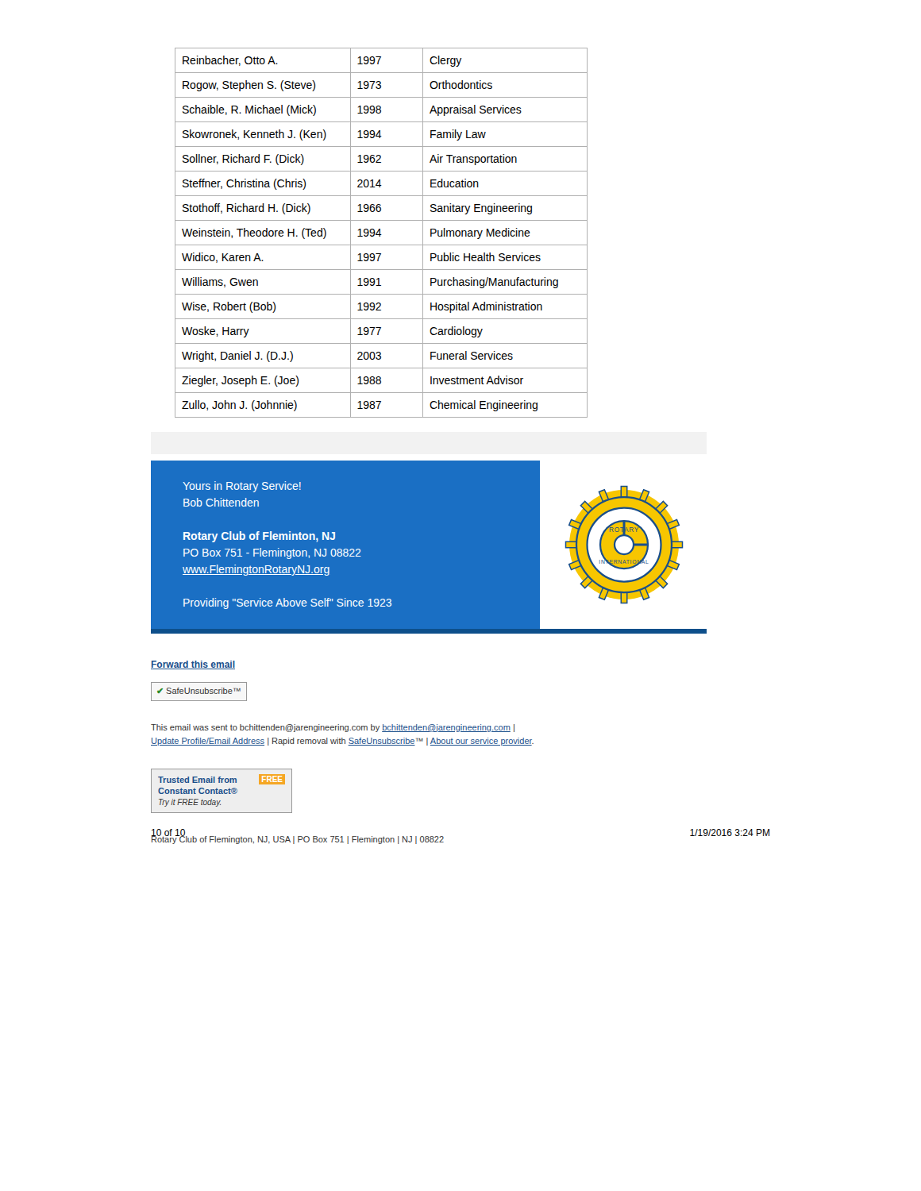| Reinbacher, Otto A. | 1997 | Clergy |
| Rogow, Stephen S. (Steve) | 1973 | Orthodontics |
| Schaible, R. Michael (Mick) | 1998 | Appraisal Services |
| Skowronek, Kenneth J. (Ken) | 1994 | Family Law |
| Sollner, Richard F. (Dick) | 1962 | Air Transportation |
| Steffner, Christina (Chris) | 2014 | Education |
| Stothoff, Richard H. (Dick) | 1966 | Sanitary Engineering |
| Weinstein, Theodore H. (Ted) | 1994 | Pulmonary Medicine |
| Widico, Karen A. | 1997 | Public Health Services |
| Williams, Gwen | 1991 | Purchasing/Manufacturing |
| Wise, Robert (Bob) | 1992 | Hospital Administration |
| Woske, Harry | 1977 | Cardiology |
| Wright, Daniel J. (D.J.) | 2003 | Funeral Services |
| Ziegler, Joseph E. (Joe) | 1988 | Investment Advisor |
| Zullo, John J. (Johnnie) | 1987 | Chemical Engineering |
Yours in Rotary Service!
Bob Chittenden
Rotary Club of Fleminton, NJ
PO Box 751 - Flemington, NJ 08822
www.FlemingtonRotaryNJ.org
Providing "Service Above Self" Since 1923
ROTARY INTERNATIONAL
Forward this email
✔ SafeUnsubscribe™
This email was sent to bchittenden@jarengineering.com by bchittenden@jarengineering.com |
Update Profile/Email Address | Rapid removal with SafeUnsubscribe™ | About our service provider.
FREE Trusted Email from Constant Contact®
Try it FREE today.
Rotary Club of Flemington, NJ, USA | PO Box 751 | Flemington | NJ | 08822
10 of 10 1/19/2016 3:24 PM